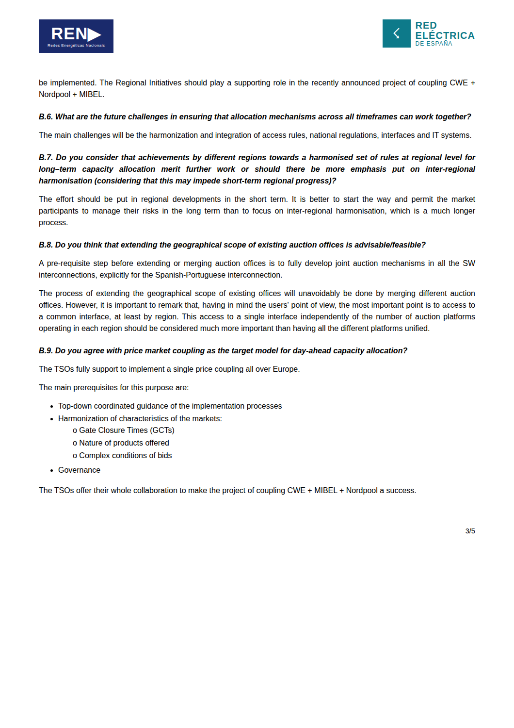REN▶
Redes Energéticas Nacionais
☇
RED
ELÉCTRICA
DE ESPAÑA
be implemented. The Regional Initiatives should play a supporting role in the recently announced project of coupling CWE + Nordpool + MIBEL.
B.6. What are the future challenges in ensuring that allocation mechanisms across all timeframes can work together?
The main challenges will be the harmonization and integration of access rules, national regulations, interfaces and IT systems.
B.7. Do you consider that achievements by different regions towards a harmonised set of rules at regional level for long–term capacity allocation merit further work or should there be more emphasis put on inter-regional harmonisation (considering that this may impede short-term regional progress)?
The effort should be put in regional developments in the short term. It is better to start the way and permit the market participants to manage their risks in the long term than to focus on inter-regional harmonisation, which is a much longer process.
B.8. Do you think that extending the geographical scope of existing auction offices is advisable/feasible?
A pre-requisite step before extending or merging auction offices is to fully develop joint auction mechanisms in all the SW interconnections, explicitly for the Spanish-Portuguese interconnection.
The process of extending the geographical scope of existing offices will unavoidably be done by merging different auction offices. However, it is important to remark that, having in mind the users' point of view, the most important point is to access to a common interface, at least by region. This access to a single interface independently of the number of auction platforms operating in each region should be considered much more important than having all the different platforms unified.
B.9. Do you agree with price market coupling as the target model for day-ahead capacity allocation?
The TSOs fully support to implement a single price coupling all over Europe.
The main prerequisites for this purpose are:
Top-down coordinated guidance of the implementation processes
Harmonization of characteristics of the markets:
Gate Closure Times (GCTs)
Nature of products offered
Complex conditions of bids
Governance
The TSOs offer their whole collaboration to make the project of coupling CWE + MIBEL + Nordpool a success.
3/5